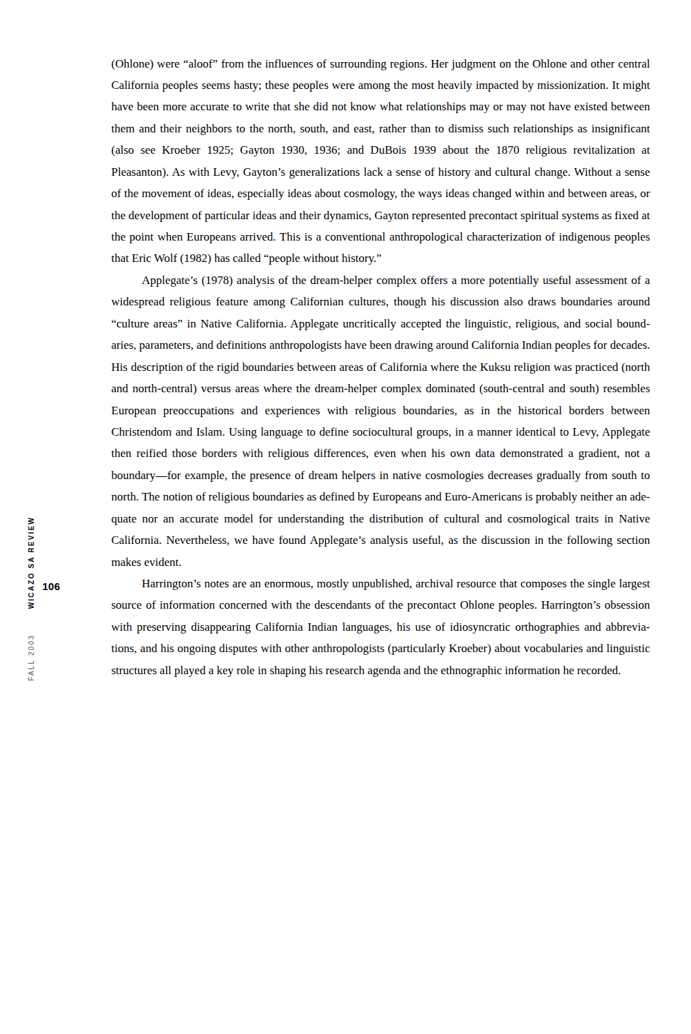Wicazo Sa Review
106
Fall 2003
(Ohlone) were “aloof” from the influences of surrounding regions. Her judgment on the Ohlone and other central California peoples seems hasty; these peoples were among the most heavily impacted by missionization. It might have been more accurate to write that she did not know what relationships may or may not have existed between them and their neighbors to the north, south, and east, rather than to dismiss such relationships as insignificant (also see Kroeber 1925; Gayton 1930, 1936; and DuBois 1939 about the 1870 religious revitalization at Pleasanton). As with Levy, Gayton’s generalizations lack a sense of history and cultural change. Without a sense of the movement of ideas, especially ideas about cosmology, the ways ideas changed within and between areas, or the development of particular ideas and their dynamics, Gayton represented precontact spiritual systems as fixed at the point when Europeans arrived. This is a conventional anthropological characterization of indigenous peoples that Eric Wolf (1982) has called “people without history.”
Applegate’s (1978) analysis of the dream-helper complex offers a more potentially useful assessment of a widespread religious feature among Californian cultures, though his discussion also draws boundaries around “culture areas” in Native California. Applegate uncritically accepted the linguistic, religious, and social boundaries, parameters, and definitions anthropologists have been drawing around California Indian peoples for decades. His description of the rigid boundaries between areas of California where the Kuksu religion was practiced (north and north-central) versus areas where the dream-helper complex dominated (south-central and south) resembles European preoccupations and experiences with religious boundaries, as in the historical borders between Christendom and Islam. Using language to define sociocultural groups, in a manner identical to Levy, Applegate then reified those borders with religious differences, even when his own data demonstrated a gradient, not a boundary—for example, the presence of dream helpers in native cosmologies decreases gradually from south to north. The notion of religious boundaries as defined by Europeans and Euro-Americans is probably neither an adequate nor an accurate model for understanding the distribution of cultural and cosmological traits in Native California. Nevertheless, we have found Applegate’s analysis useful, as the discussion in the following section makes evident.
Harrington’s notes are an enormous, mostly unpublished, archival resource that composes the single largest source of information concerned with the descendants of the precontact Ohlone peoples. Harrington’s obsession with preserving disappearing California Indian languages, his use of idiosyncratic orthographies and abbreviations, and his ongoing disputes with other anthropologists (particularly Kroeber) about vocabularies and linguistic structures all played a key role in shaping his research agenda and the ethnographic information he recorded.